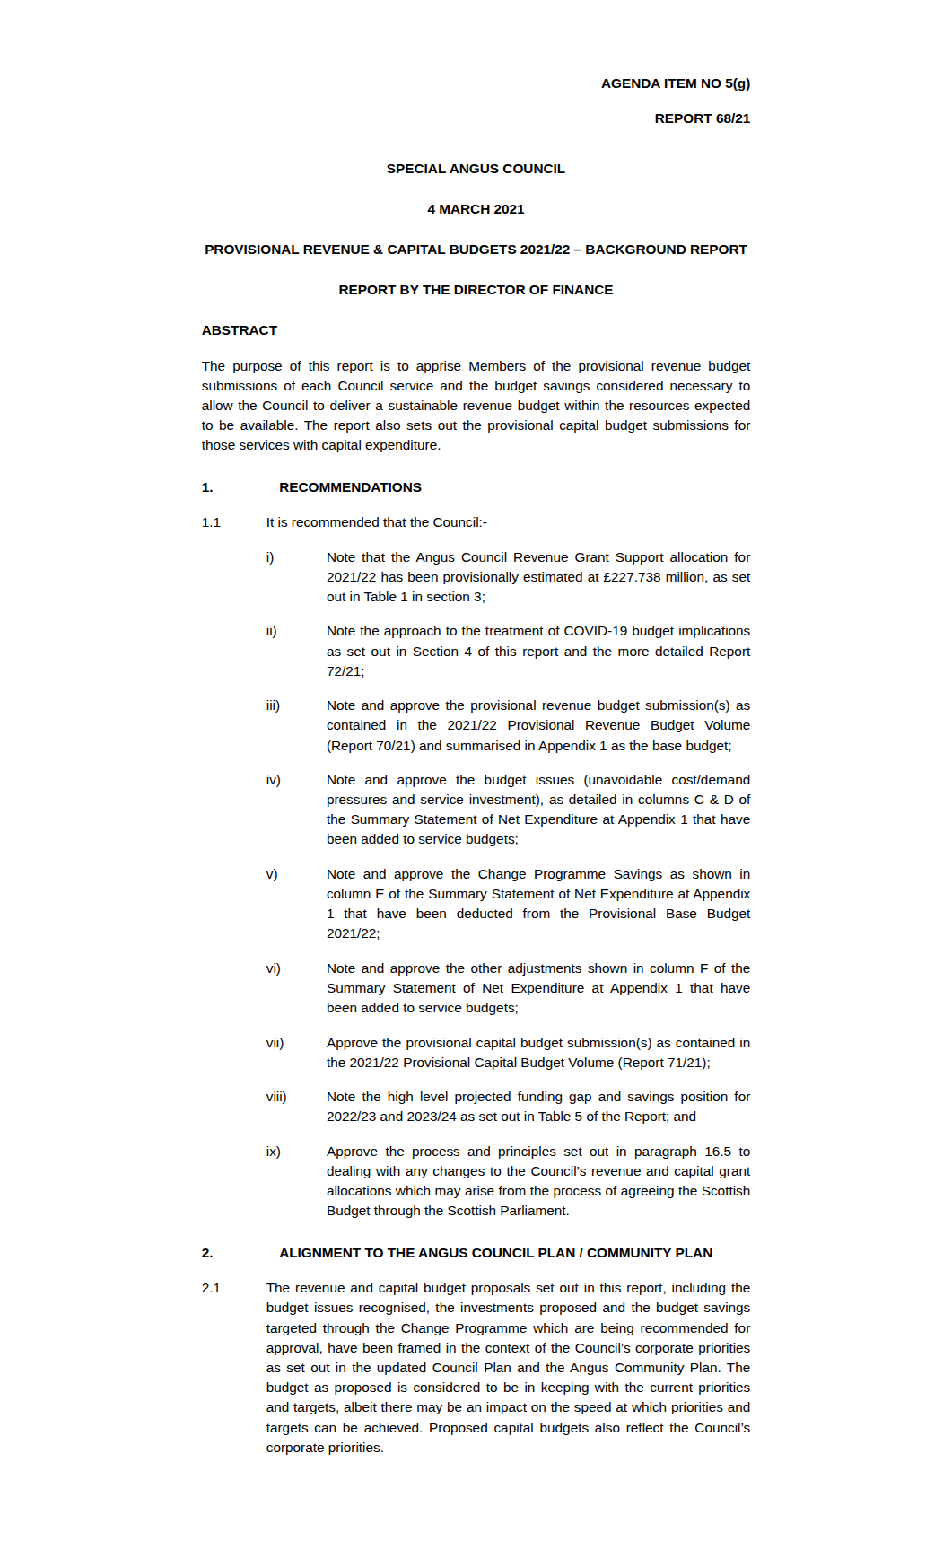AGENDA ITEM NO 5(g)
REPORT 68/21
SPECIAL ANGUS COUNCIL
4 MARCH 2021
PROVISIONAL REVENUE & CAPITAL BUDGETS 2021/22 – BACKGROUND REPORT
REPORT BY THE DIRECTOR OF FINANCE
ABSTRACT
The purpose of this report is to apprise Members of the provisional revenue budget submissions of each Council service and the budget savings considered necessary to allow the Council to deliver a sustainable revenue budget within the resources expected to be available. The report also sets out the provisional capital budget submissions for those services with capital expenditure.
1. RECOMMENDATIONS
1.1 It is recommended that the Council:-
i) Note that the Angus Council Revenue Grant Support allocation for 2021/22 has been provisionally estimated at £227.738 million, as set out in Table 1 in section 3;
ii) Note the approach to the treatment of COVID-19 budget implications as set out in Section 4 of this report and the more detailed Report 72/21;
iii) Note and approve the provisional revenue budget submission(s) as contained in the 2021/22 Provisional Revenue Budget Volume (Report 70/21) and summarised in Appendix 1 as the base budget;
iv) Note and approve the budget issues (unavoidable cost/demand pressures and service investment), as detailed in columns C & D of the Summary Statement of Net Expenditure at Appendix 1 that have been added to service budgets;
v) Note and approve the Change Programme Savings as shown in column E of the Summary Statement of Net Expenditure at Appendix 1 that have been deducted from the Provisional Base Budget 2021/22;
vi) Note and approve the other adjustments shown in column F of the Summary Statement of Net Expenditure at Appendix 1 that have been added to service budgets;
vii) Approve the provisional capital budget submission(s) as contained in the 2021/22 Provisional Capital Budget Volume (Report 71/21);
viii) Note the high level projected funding gap and savings position for 2022/23 and 2023/24 as set out in Table 5 of the Report; and
ix) Approve the process and principles set out in paragraph 16.5 to dealing with any changes to the Council’s revenue and capital grant allocations which may arise from the process of agreeing the Scottish Budget through the Scottish Parliament.
2. ALIGNMENT TO THE ANGUS COUNCIL PLAN / COMMUNITY PLAN
2.1 The revenue and capital budget proposals set out in this report, including the budget issues recognised, the investments proposed and the budget savings targeted through the Change Programme which are being recommended for approval, have been framed in the context of the Council’s corporate priorities as set out in the updated Council Plan and the Angus Community Plan. The budget as proposed is considered to be in keeping with the current priorities and targets, albeit there may be an impact on the speed at which priorities and targets can be achieved. Proposed capital budgets also reflect the Council’s corporate priorities.